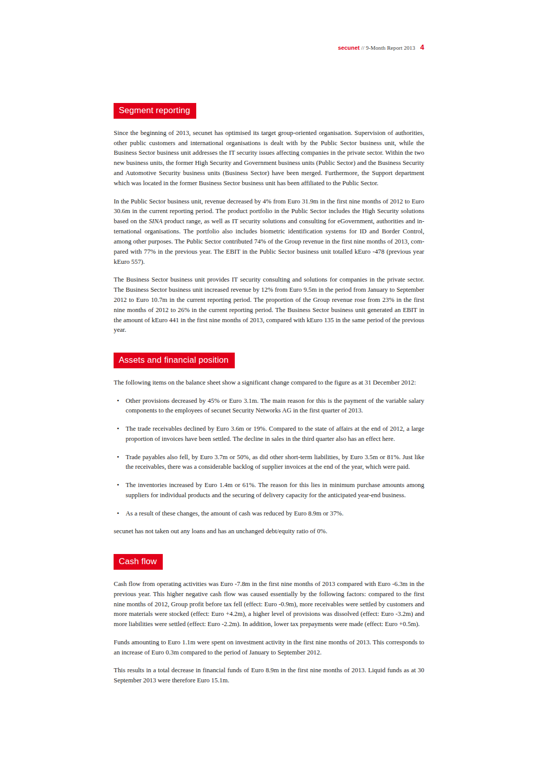secunet // 9-Month Report 20134
Segment reporting
Since the beginning of 2013, secunet has optimised its target group-oriented organisation. Supervision of authorities, other public customers and international organisations is dealt with by the Public Sector business unit, while the Business Sector business unit addresses the IT security issues affecting companies in the private sector. Within the two new business units, the former High Security and Government business units (Public Sector) and the Business Security and Automotive Security business units (Business Sector) have been merged. Furthermore, the Support department which was located in the former Business Sector business unit has been affiliated to the Public Sector.
In the Public Sector business unit, revenue decreased by 4% from Euro 31.9m in the first nine months of 2012 to Euro 30.6m in the current reporting period. The product portfolio in the Public Sector includes the High Security solutions based on the SINA product range, as well as IT security solutions and consulting for eGovernment, authorities and international organisations. The portfolio also includes biometric identification systems for ID and Border Control, among other purposes. The Public Sector contributed 74% of the Group revenue in the first nine months of 2013, compared with 77% in the previous year. The EBIT in the Public Sector business unit totalled kEuro -478 (previous year kEuro 557).
The Business Sector business unit provides IT security consulting and solutions for companies in the private sector. The Business Sector business unit increased revenue by 12% from Euro 9.5m in the period from January to September 2012 to Euro 10.7m in the current reporting period. The proportion of the Group revenue rose from 23% in the first nine months of 2012 to 26% in the current reporting period. The Business Sector business unit generated an EBIT in the amount of kEuro 441 in the first nine months of 2013, compared with kEuro 135 in the same period of the previous year.
Assets and financial position
The following items on the balance sheet show a significant change compared to the figure as at 31 December 2012:
Other provisions decreased by 45% or Euro 3.1m. The main reason for this is the payment of the variable salary components to the employees of secunet Security Networks AG in the first quarter of 2013.
The trade receivables declined by Euro 3.6m or 19%. Compared to the state of affairs at the end of 2012, a large proportion of invoices have been settled. The decline in sales in the third quarter also has an effect here.
Trade payables also fell, by Euro 3.7m or 50%, as did other short-term liabilities, by Euro 3.5m or 81%. Just like the receivables, there was a considerable backlog of supplier invoices at the end of the year, which were paid.
The inventories increased by Euro 1.4m or 61%. The reason for this lies in minimum purchase amounts among suppliers for individual products and the securing of delivery capacity for the anticipated year-end business.
As a result of these changes, the amount of cash was reduced by Euro 8.9m or 37%.
secunet has not taken out any loans and has an unchanged debt/equity ratio of 0%.
Cash flow
Cash flow from operating activities was Euro -7.8m in the first nine months of 2013 compared with Euro -6.3m in the previous year. This higher negative cash flow was caused essentially by the following factors: compared to the first nine months of 2012, Group profit before tax fell (effect: Euro -0.9m), more receivables were settled by customers and more materials were stocked (effect: Euro +4.2m), a higher level of provisions was dissolved (effect: Euro -3.2m) and more liabilities were settled (effect: Euro -2.2m). In addition, lower tax prepayments were made (effect: Euro +0.5m).
Funds amounting to Euro 1.1m were spent on investment activity in the first nine months of 2013. This corresponds to an increase of Euro 0.3m compared to the period of January to September 2012.
This results in a total decrease in financial funds of Euro 8.9m in the first nine months of 2013. Liquid funds as at 30 September 2013 were therefore Euro 15.1m.